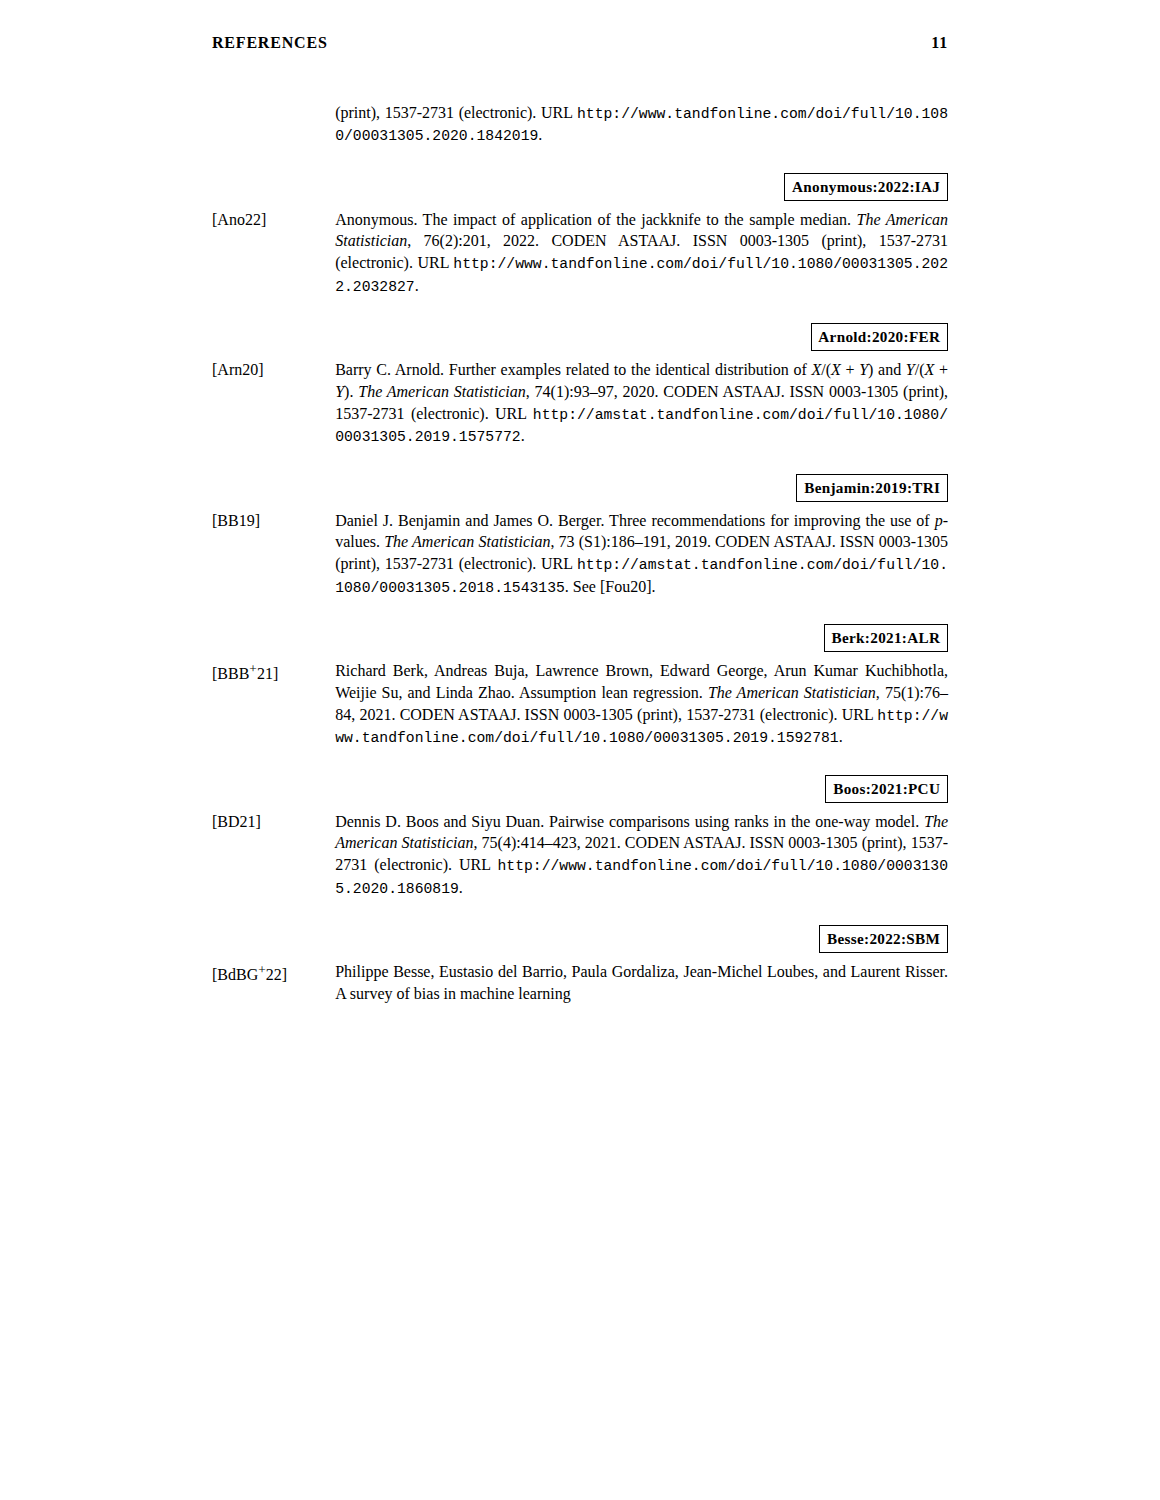REFERENCES 11
(print), 1537-2731 (electronic). URL http://www.tandfonline.com/doi/full/10.1080/00031305.2020.1842019.
Anonymous:2022:IAJ
[Ano22]
Anonymous. The impact of application of the jackknife to the sample median. The American Statistician, 76(2):201, 2022. CODEN ASTAAJ. ISSN 0003-1305 (print), 1537-2731 (electronic). URL http://www.tandfonline.com/doi/full/10.1080/00031305.2022.2032827.
Arnold:2020:FER
[Arn20]
Barry C. Arnold. Further examples related to the identical distribution of X/(X + Y) and Y/(X + Y). The American Statistician, 74(1):93–97, 2020. CODEN ASTAAJ. ISSN 0003-1305 (print), 1537-2731 (electronic). URL http://amstat.tandfonline.com/doi/full/10.1080/00031305.2019.1575772.
Benjamin:2019:TRI
[BB19]
Daniel J. Benjamin and James O. Berger. Three recommendations for improving the use of p-values. The American Statistician, 73 (S1):186–191, 2019. CODEN ASTAAJ. ISSN 0003-1305 (print), 1537-2731 (electronic). URL http://amstat.tandfonline.com/doi/full/10.1080/00031305.2018.1543135. See [Fou20].
Berk:2021:ALR
[BBB+21]
Richard Berk, Andreas Buja, Lawrence Brown, Edward George, Arun Kumar Kuchibhotla, Weijie Su, and Linda Zhao. Assumption lean regression. The American Statistician, 75(1):76–84, 2021. CODEN ASTAAJ. ISSN 0003-1305 (print), 1537-2731 (electronic). URL http://www.tandfonline.com/doi/full/10.1080/00031305.2019.1592781.
Boos:2021:PCU
[BD21]
Dennis D. Boos and Siyu Duan. Pairwise comparisons using ranks in the one-way model. The American Statistician, 75(4):414–423, 2021. CODEN ASTAAJ. ISSN 0003-1305 (print), 1537-2731 (electronic). URL http://www.tandfonline.com/doi/full/10.1080/00031305.2020.1860819.
Besse:2022:SBM
[BdBG+22]
Philippe Besse, Eustasio del Barrio, Paula Gordaliza, Jean-Michel Loubes, and Laurent Risser. A survey of bias in machine learning